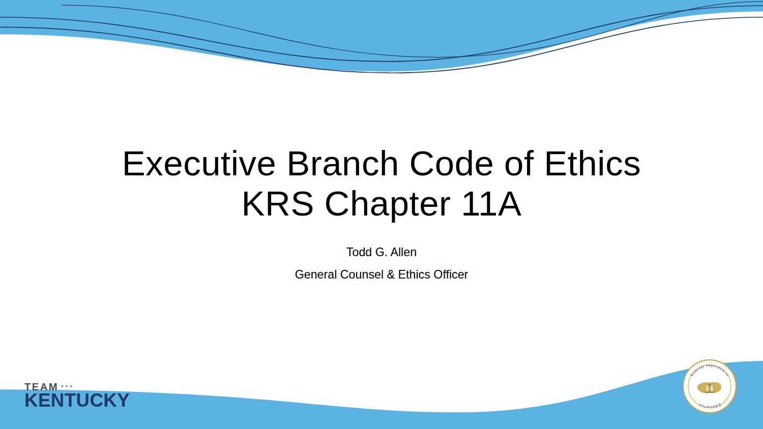Executive Branch Code of Ethics KRS Chapter 11A
Todd G. Allen
General Counsel & Ethics Officer
TEAM••• KENTUCKY
Kentucky Department of Education Our Children, Our Commonwealth